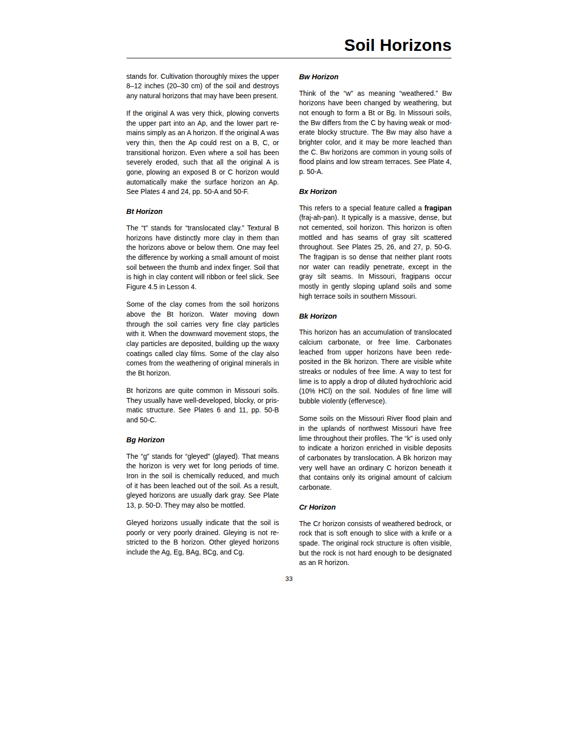Soil Horizons
stands for. Cultivation thoroughly mixes the upper 8–12 inches (20–30 cm) of the soil and destroys any natural horizons that may have been present.
If the original A was very thick, plowing converts the upper part into an Ap, and the lower part remains simply as an A horizon. If the original A was very thin, then the Ap could rest on a B, C, or transitional horizon. Even where a soil has been severely eroded, such that all the original A is gone, plowing an exposed B or C horizon would automatically make the surface horizon an Ap. See Plates 4 and 24, pp. 50-A and 50-F.
Bt Horizon
The “t” stands for “translocated clay.” Textural B horizons have distinctly more clay in them than the horizons above or below them. One may feel the difference by working a small amount of moist soil between the thumb and index finger. Soil that is high in clay content will ribbon or feel slick. See Figure 4.5 in Lesson 4.
Some of the clay comes from the soil horizons above the Bt horizon. Water moving down through the soil carries very fine clay particles with it. When the downward movement stops, the clay particles are deposited, building up the waxy coatings called clay films. Some of the clay also comes from the weathering of original minerals in the Bt horizon.
Bt horizons are quite common in Missouri soils. They usually have well-developed, blocky, or prismatic structure. See Plates 6 and 11, pp. 50-B and 50-C.
Bg Horizon
The “g” stands for “gleyed” (glayed). That means the horizon is very wet for long periods of time. Iron in the soil is chemically reduced, and much of it has been leached out of the soil. As a result, gleyed horizons are usually dark gray. See Plate 13, p. 50-D. They may also be mottled.
Gleyed horizons usually indicate that the soil is poorly or very poorly drained. Gleying is not restricted to the B horizon. Other gleyed horizons include the Ag, Eg, BAg, BCg, and Cg.
Bw Horizon
Think of the “w” as meaning “weathered.” Bw horizons have been changed by weathering, but not enough to form a Bt or Bg. In Missouri soils, the Bw differs from the C by having weak or moderate blocky structure. The Bw may also have a brighter color, and it may be more leached than the C. Bw horizons are common in young soils of flood plains and low stream terraces. See Plate 4, p. 50-A.
Bx Horizon
This refers to a special feature called a fragipan (fraj-ah-pan). It typically is a massive, dense, but not cemented, soil horizon. This horizon is often mottled and has seams of gray silt scattered throughout. See Plates 25, 26, and 27, p. 50-G. The fragipan is so dense that neither plant roots nor water can readily penetrate, except in the gray silt seams. In Missouri, fragipans occur mostly in gently sloping upland soils and some high terrace soils in southern Missouri.
Bk Horizon
This horizon has an accumulation of translocated calcium carbonate, or free lime. Carbonates leached from upper horizons have been redeposited in the Bk horizon. There are visible white streaks or nodules of free lime. A way to test for lime is to apply a drop of diluted hydrochloric acid (10% HCl) on the soil. Nodules of fine lime will bubble violently (effervesce).
Some soils on the Missouri River flood plain and in the uplands of northwest Missouri have free lime throughout their profiles. The “k” is used only to indicate a horizon enriched in visible deposits of carbonates by translocation. A Bk horizon may very well have an ordinary C horizon beneath it that contains only its original amount of calcium carbonate.
Cr Horizon
The Cr horizon consists of weathered bedrock, or rock that is soft enough to slice with a knife or a spade. The original rock structure is often visible, but the rock is not hard enough to be designated as an R horizon.
33